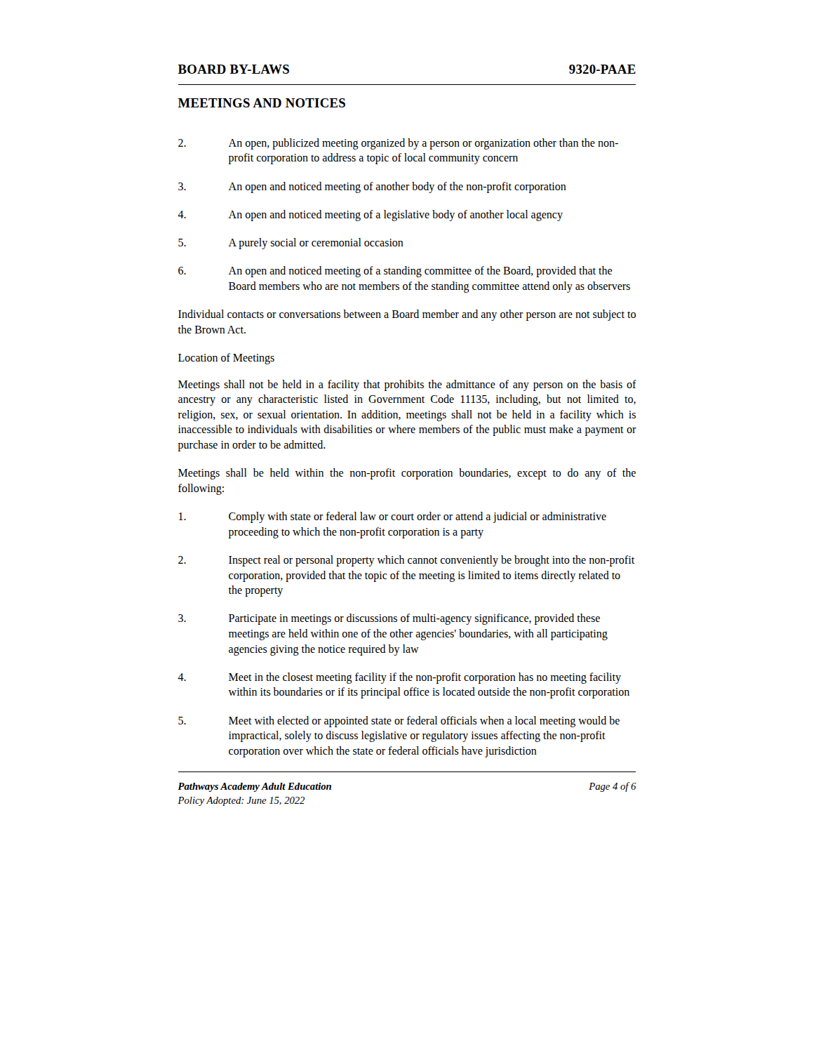BOARD BY-LAWS 9320-PAAE
MEETINGS AND NOTICES
2. An open, publicized meeting organized by a person or organization other than the non-profit corporation to address a topic of local community concern
3. An open and noticed meeting of another body of the non-profit corporation
4. An open and noticed meeting of a legislative body of another local agency
5. A purely social or ceremonial occasion
6. An open and noticed meeting of a standing committee of the Board, provided that the Board members who are not members of the standing committee attend only as observers
Individual contacts or conversations between a Board member and any other person are not subject to the Brown Act.
Location of Meetings
Meetings shall not be held in a facility that prohibits the admittance of any person on the basis of ancestry or any characteristic listed in Government Code 11135, including, but not limited to, religion, sex, or sexual orientation. In addition, meetings shall not be held in a facility which is inaccessible to individuals with disabilities or where members of the public must make a payment or purchase in order to be admitted.
Meetings shall be held within the non-profit corporation boundaries, except to do any of the following:
1. Comply with state or federal law or court order or attend a judicial or administrative proceeding to which the non-profit corporation is a party
2. Inspect real or personal property which cannot conveniently be brought into the non-profit corporation, provided that the topic of the meeting is limited to items directly related to the property
3. Participate in meetings or discussions of multi-agency significance, provided these meetings are held within one of the other agencies' boundaries, with all participating agencies giving the notice required by law
4. Meet in the closest meeting facility if the non-profit corporation has no meeting facility within its boundaries or if its principal office is located outside the non-profit corporation
5. Meet with elected or appointed state or federal officials when a local meeting would be impractical, solely to discuss legislative or regulatory issues affecting the non-profit corporation over which the state or federal officials have jurisdiction
Pathways Academy Adult Education
Policy Adopted: June 15, 2022
Page 4 of 6